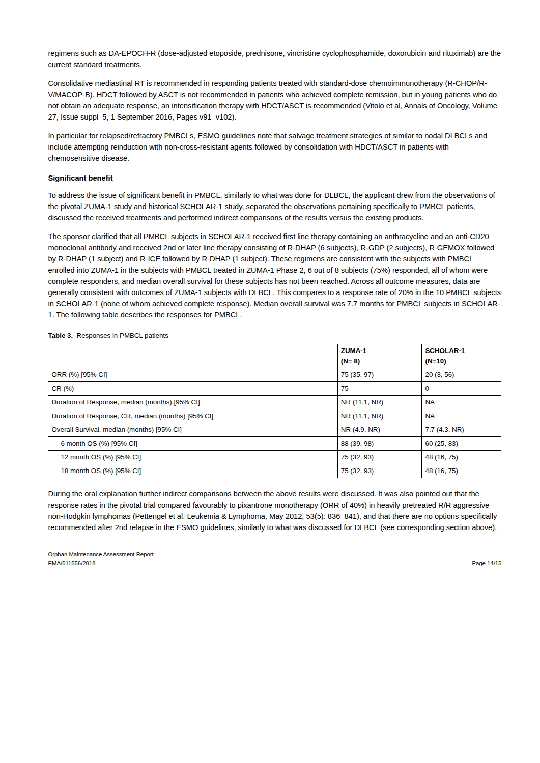regimens such as DA-EPOCH-R (dose-adjusted etoposide, prednisone, vincristine cyclophosphamide, doxorubicin and rituximab) are the current standard treatments.
Consolidative mediastinal RT is recommended in responding patients treated with standard-dose chemoimmunotherapy (R-CHOP/R-V/MACOP-B). HDCT followed by ASCT is not recommended in patients who achieved complete remission, but in young patients who do not obtain an adequate response, an intensification therapy with HDCT/ASCT is recommended (Vitolo et al, Annals of Oncology, Volume 27, Issue suppl_5, 1 September 2016, Pages v91–v102).
In particular for relapsed/refractory PMBCLs, ESMO guidelines note that salvage treatment strategies of similar to nodal DLBCLs and include attempting reinduction with non-cross-resistant agents followed by consolidation with HDCT/ASCT in patients with chemosensitive disease.
Significant benefit
To address the issue of significant benefit in PMBCL, similarly to what was done for DLBCL, the applicant drew from the observations of the pivotal ZUMA-1 study and historical SCHOLAR-1 study, separated the observations pertaining specifically to PMBCL patients, discussed the received treatments and performed indirect comparisons of the results versus the existing products.
The sponsor clarified that all PMBCL subjects in SCHOLAR-1 received first line therapy containing an anthracycline and an anti-CD20 monoclonal antibody and received 2nd or later line therapy consisting of R-DHAP (6 subjects), R-GDP (2 subjects), R-GEMOX followed by R-DHAP (1 subject) and R-ICE followed by R-DHAP (1 subject). These regimens are consistent with the subjects with PMBCL enrolled into ZUMA-1 in the subjects with PMBCL treated in ZUMA-1 Phase 2, 6 out of 8 subjects (75%) responded, all of whom were complete responders, and median overall survival for these subjects has not been reached. Across all outcome measures, data are generally consistent with outcomes of ZUMA-1 subjects with DLBCL. This compares to a response rate of 20% in the 10 PMBCL subjects in SCHOLAR-1 (none of whom achieved complete response). Median overall survival was 7.7 months for PMBCL subjects in SCHOLAR-1. The following table describes the responses for PMBCL.
Table 3. Responses in PMBCL patients
| | ZUMA-1 (N= 8) | SCHOLAR-1 (N=10) |
| --- | --- | --- |
| ORR (%) [95% CI] | 75 (35, 97) | 20 (3, 56) |
| CR (%) | 75 | 0 |
| Duration of Response, median (months) [95% CI] | NR (11.1, NR) | NA |
| Duration of Response, CR, median (months) [95% CI] | NR (11.1, NR) | NA |
| Overall Survival, median (months) [95% CI] | NR (4.9, NR) | 7.7 (4.3, NR) |
| 6 month OS (%) [95% CI] | 88 (39, 98) | 60 (25, 83) |
| 12 month OS (%) [95% CI] | 75 (32, 93) | 48 (16, 75) |
| 18 month OS (%) [95% CI] | 75 (32, 93) | 48 (16, 75) |
During the oral explanation further indirect comparisons between the above results were discussed. It was also pointed out that the response rates in the pivotal trial compared favourably to pixantrone monotherapy (ORR of 40%) in heavily pretreated R/R aggressive non-Hodgkin lymphomas (Pettengel et al. Leukemia & Lymphoma, May 2012; 53(5): 836–841), and that there are no options specifically recommended after 2nd relapse in the ESMO guidelines, similarly to what was discussed for DLBCL (see corresponding section above).
Orphan Maintenance Assessment Report
EMA/511556/2018
Page 14/15